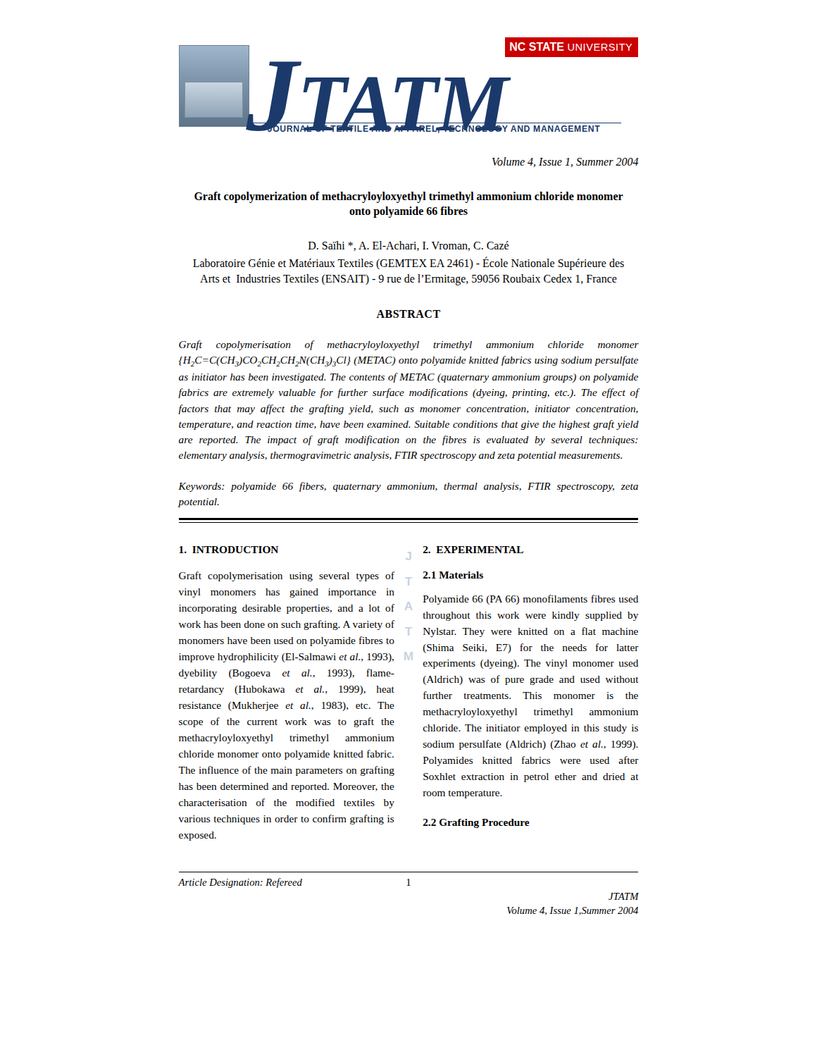NC STATE UNIVERSITY
JTATM
JOURNAL OF TEXTILE AND APPAREL, TECHNOLOGY AND MANAGEMENT
Volume 4, Issue 1, Summer 2004
Graft copolymerization of methacryloyloxyethyl trimethyl ammonium chloride monomer
onto polyamide 66 fibres
D. Saïhi *, A. El-Achari, I. Vroman, C. Cazé
Laboratoire Génie et Matériaux Textiles (GEMTEX EA 2461) - École Nationale Supérieure des
Arts et Industries Textiles (ENSAIT) - 9 rue de l’Ermitage, 59056 Roubaix Cedex 1, France
ABSTRACT
Graft copolymerisation of methacryloyloxyethyl trimethyl ammonium chloride monomer {H2C=C(CH3)CO2CH2CH2N(CH3)3Cl} (METAC) onto polyamide knitted fabrics using sodium persulfate as initiator has been investigated. The contents of METAC (quaternary ammonium groups) on polyamide fabrics are extremely valuable for further surface modifications (dyeing, printing, etc.). The effect of factors that may affect the grafting yield, such as monomer concentration, initiator concentration, temperature, and reaction time, have been examined. Suitable conditions that give the highest graft yield are reported. The impact of graft modification on the fibres is evaluated by several techniques: elementary analysis, thermogravimetric analysis, FTIR spectroscopy and zeta potential measurements.
Keywords: polyamide 66 fibers, quaternary ammonium, thermal analysis, FTIR spectroscopy, zeta potential.
J
T
A
T
M
1. INTRODUCTION
Graft copolymerisation using several types of vinyl monomers has gained importance in incorporating desirable properties, and a lot of work has been done on such grafting. A variety of monomers have been used on polyamide fibres to improve hydrophilicity (El-Salmawi et al., 1993), dyebility (Bogoeva et al., 1993), flame-retardancy (Hubokawa et al., 1999), heat resistance (Mukherjee et al., 1983), etc. The scope of the current work was to graft the methacryloyloxyethyl trimethyl ammonium chloride monomer onto polyamide knitted fabric. The influence of the main parameters on grafting has been determined and reported. Moreover, the characterisation of the modified textiles by various techniques in order to confirm grafting is exposed.
2. EXPERIMENTAL
2.1 Materials
Polyamide 66 (PA 66) monofilaments fibres used throughout this work were kindly supplied by Nylstar. They were knitted on a flat machine (Shima Seiki, E7) for the needs for latter experiments (dyeing). The vinyl monomer used (Aldrich) was of pure grade and used without further treatments. This monomer is the methacryloyloxyethyl trimethyl ammonium chloride. The initiator employed in this study is sodium persulfate (Aldrich) (Zhao et al., 1999). Polyamides knitted fabrics were used after Soxhlet extraction in petrol ether and dried at room temperature.
2.2 Grafting Procedure
Article Designation: Refereed
1
JTATM
Volume 4, Issue 1,Summer 2004